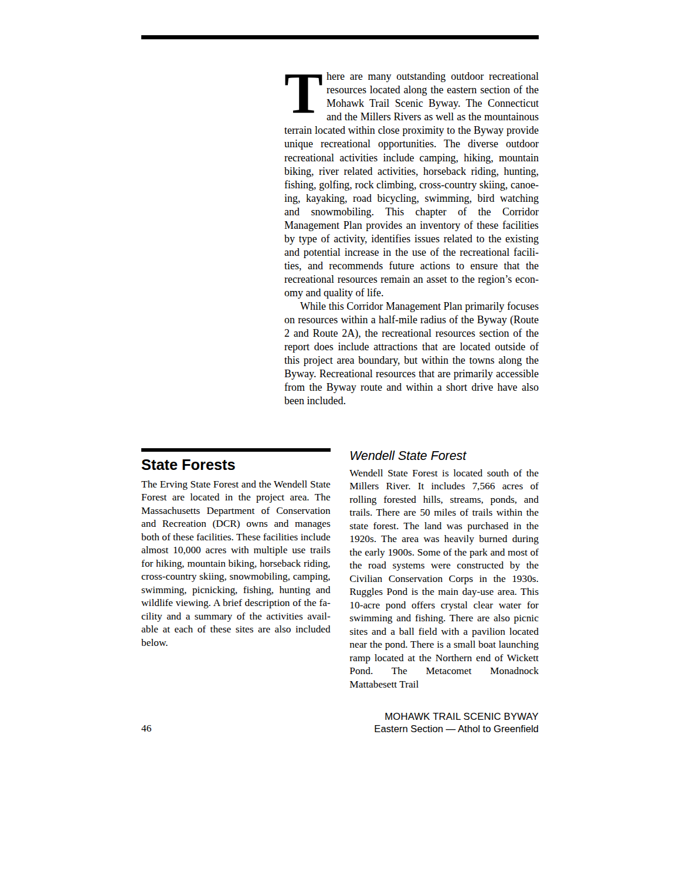There are many outstanding outdoor recreational resources located along the eastern section of the Mohawk Trail Scenic Byway. The Connecticut and the Millers Rivers as well as the mountainous terrain located within close proximity to the Byway provide unique recreational opportunities. The diverse outdoor recreational activities include camping, hiking, mountain biking, river related activities, horseback riding, hunting, fishing, golfing, rock climbing, cross-country skiing, canoeing, kayaking, road bicycling, swimming, bird watching and snowmobiling. This chapter of the Corridor Management Plan provides an inventory of these facilities by type of activity, identifies issues related to the existing and potential increase in the use of the recreational facilities, and recommends future actions to ensure that the recreational resources remain an asset to the region’s economy and quality of life.
While this Corridor Management Plan primarily focuses on resources within a half-mile radius of the Byway (Route 2 and Route 2A), the recreational resources section of the report does include attractions that are located outside of this project area boundary, but within the towns along the Byway. Recreational resources that are primarily accessible from the Byway route and within a short drive have also been included.
State Forests
The Erving State Forest and the Wendell State Forest are located in the project area. The Massachusetts Department of Conservation and Recreation (DCR) owns and manages both of these facilities. These facilities include almost 10,000 acres with multiple use trails for hiking, mountain biking, horseback riding, cross-country skiing, snowmobiling, camping, swimming, picnicking, fishing, hunting and wildlife viewing. A brief description of the facility and a summary of the activities available at each of these sites are also included below.
Wendell State Forest
Wendell State Forest is located south of the Millers River. It includes 7,566 acres of rolling forested hills, streams, ponds, and trails. There are 50 miles of trails within the state forest. The land was purchased in the 1920s. The area was heavily burned during the early 1900s. Some of the park and most of the road systems were constructed by the Civilian Conservation Corps in the 1930s. Ruggles Pond is the main day-use area. This 10-acre pond offers crystal clear water for swimming and fishing. There are also picnic sites and a ball field with a pavilion located near the pond. There is a small boat launching ramp located at the Northern end of Wickett Pond. The Metacomet Monadnock Mattabesett Trail
46
MOHAWK TRAIL SCENIC BYWAY
Eastern Section — Athol to Greenfield